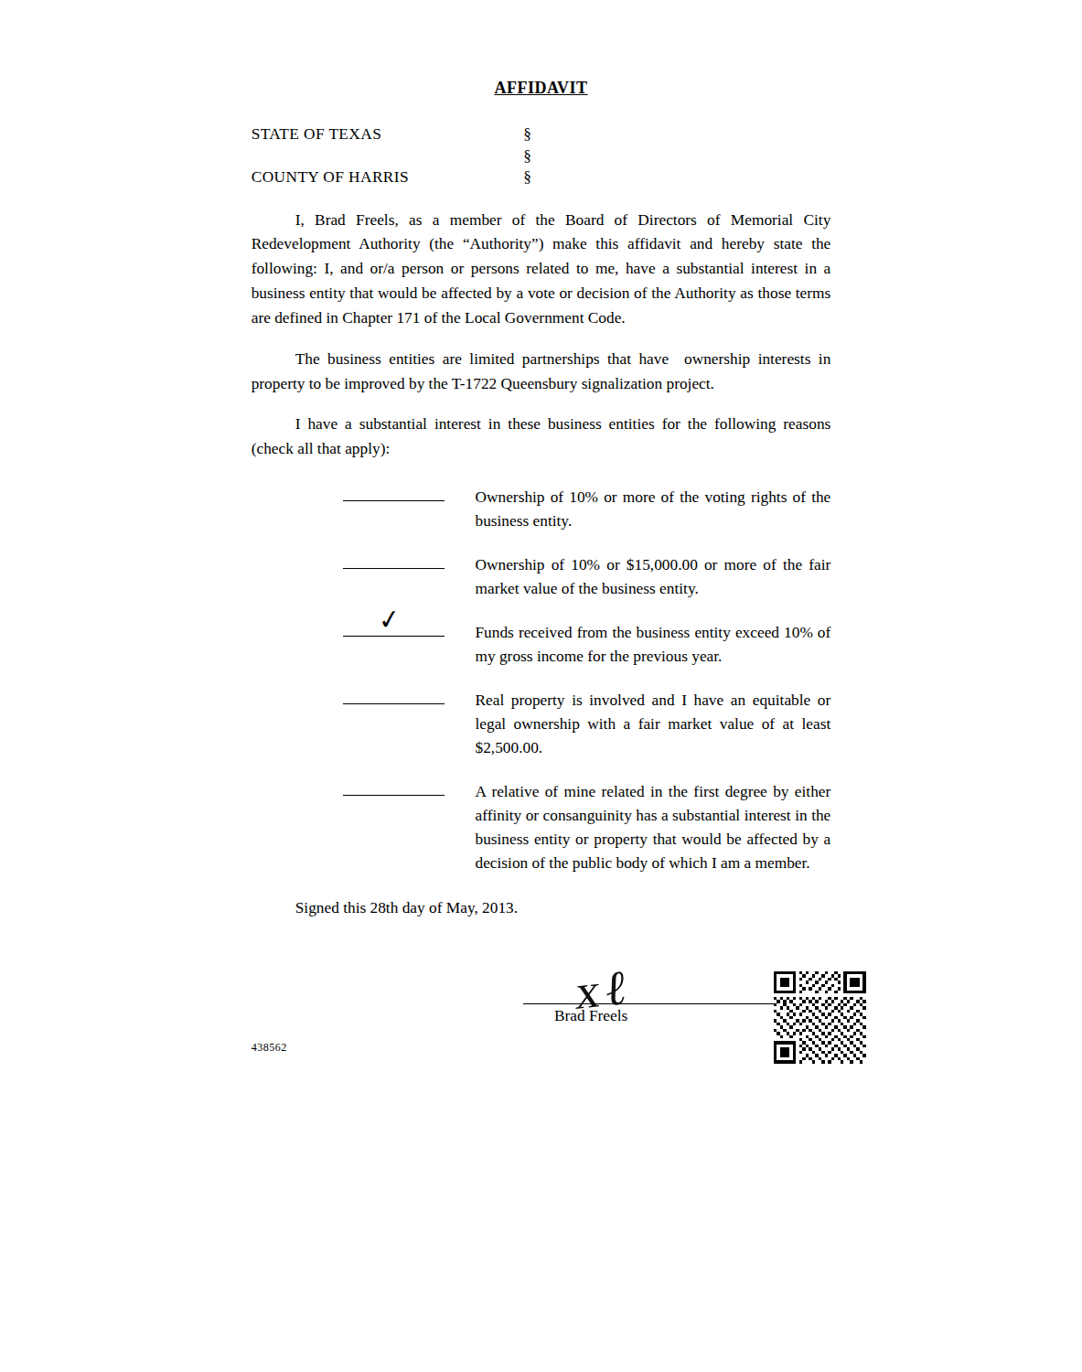AFFIDAVIT
| STATE OF TEXAS | § |
| | § |
| COUNTY OF HARRIS | § |
I, Brad Freels, as a member of the Board of Directors of Memorial City Redevelopment Authority (the “Authority”) make this affidavit and hereby state the following: I, and or/a person or persons related to me, have a substantial interest in a business entity that would be affected by a vote or decision of the Authority as those terms are defined in Chapter 171 of the Local Government Code.
The business entities are limited partnerships that have ownership interests in property to be improved by the T-1722 Queensbury signalization project.
I have a substantial interest in these business entities for the following reasons (check all that apply):
Ownership of 10% or more of the voting rights of the business entity.
Ownership of 10% or $15,000.00 or more of the fair market value of the business entity.
✓
Funds received from the business entity exceed 10% of my gross income for the previous year.
Real property is involved and I have an equitable or legal ownership with a fair market value of at least $2,500.00.
A relative of mine related in the first degree by either affinity or consanguinity has a substantial interest in the business entity or property that would be affected by a decision of the public body of which I am a member.
Signed this 28th day of May, 2013.
 x ℓ Brad Freels
438562